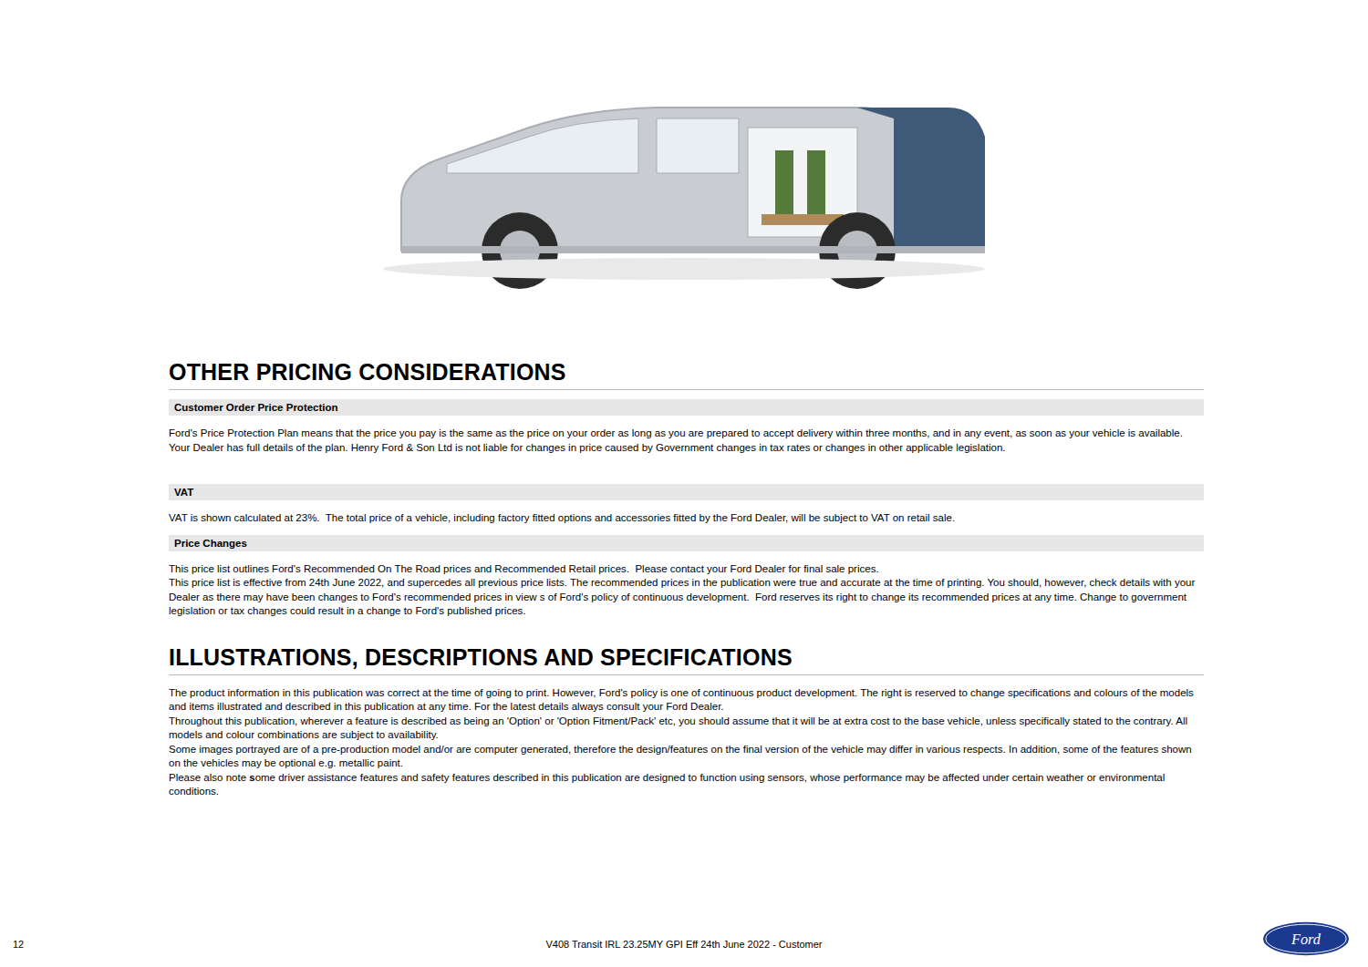OTHER PRICING CONSIDERATIONS
Customer Order Price Protection
Ford's Price Protection Plan means that the price you pay is the same as the price on your order as long as you are prepared to accept delivery within three months, and in any event, as soon as your vehicle is available. Your Dealer has full details of the plan. Henry Ford & Son Ltd is not liable for changes in price caused by Government changes in tax rates or changes in other applicable legislation.
VAT
VAT is shown calculated at 23%. The total price of a vehicle, including factory fitted options and accessories fitted by the Ford Dealer, will be subject to VAT on retail sale.
Price Changes
This price list outlines Ford's Recommended On The Road prices and Recommended Retail prices. Please contact your Ford Dealer for final sale prices.
This price list is effective from 24th June 2022, and supercedes all previous price lists. The recommended prices in the publication were true and accurate at the time of printing. You should, however, check details with your Dealer as there may have been changes to Ford's recommended prices in view s of Ford's policy of continuous development. Ford reserves its right to change its recommended prices at any time. Change to government legislation or tax changes could result in a change to Ford's published prices.
ILLUSTRATIONS, DESCRIPTIONS AND SPECIFICATIONS
The product information in this publication was correct at the time of going to print. However, Ford's policy is one of continuous product development. The right is reserved to change specifications and colours of the models and items illustrated and described in this publication at any time. For the latest details always consult your Ford Dealer.
Throughout this publication, wherever a feature is described as being an 'Option' or 'Option Fitment/Pack' etc, you should assume that it will be at extra cost to the base vehicle, unless specifically stated to the contrary. All models and colour combinations are subject to availability.
Some images portrayed are of a pre-production model and/or are computer generated, therefore the design/features on the final version of the vehicle may differ in various respects. In addition, some of the features shown on the vehicles may be optional e.g. metallic paint.
Please also note some driver assistance features and safety features described in this publication are designed to function using sensors, whose performance may be affected under certain weather or environmental conditions.
12
V408 Transit IRL 23.25MY GPI Eff 24th June 2022 - Customer
Ford